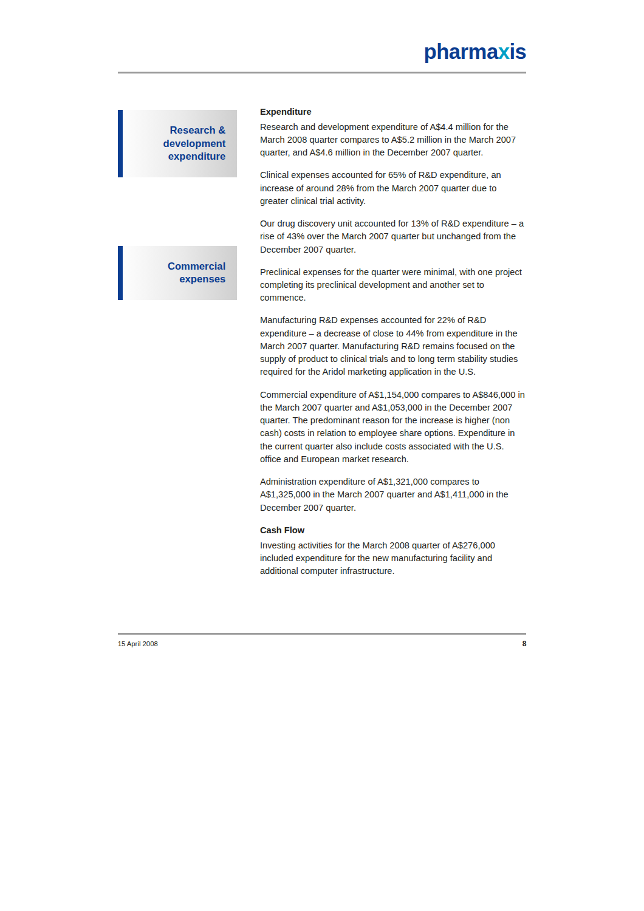pharmaxis
Research &
development
expenditure
Commercial
expenses
Expenditure
Research and development expenditure of A$4.4 million for the March 2008 quarter compares to A$5.2 million in the March 2007 quarter, and A$4.6 million in the December 2007 quarter.
Clinical expenses accounted for 65% of R&D expenditure, an increase of around 28% from the March 2007 quarter due to greater clinical trial activity.
Our drug discovery unit accounted for 13% of R&D expenditure – a rise of 43% over the March 2007 quarter but unchanged from the December 2007 quarter.
Preclinical expenses for the quarter were minimal, with one project completing its preclinical development and another set to commence.
Manufacturing R&D expenses accounted for 22% of R&D expenditure – a decrease of close to 44% from expenditure in the March 2007 quarter. Manufacturing R&D remains focused on the supply of product to clinical trials and to long term stability studies required for the Aridol marketing application in the U.S.
Commercial expenditure of A$1,154,000 compares to A$846,000 in the March 2007 quarter and A$1,053,000 in the December 2007 quarter. The predominant reason for the increase is higher (non cash) costs in relation to employee share options. Expenditure in the current quarter also include costs associated with the U.S. office and European market research.
Administration expenditure of A$1,321,000 compares to A$1,325,000 in the March 2007 quarter and A$1,411,000 in the December 2007 quarter.
Cash Flow
Investing activities for the March 2008 quarter of A$276,000 included expenditure for the new manufacturing facility and additional computer infrastructure.
15 April 2008 8